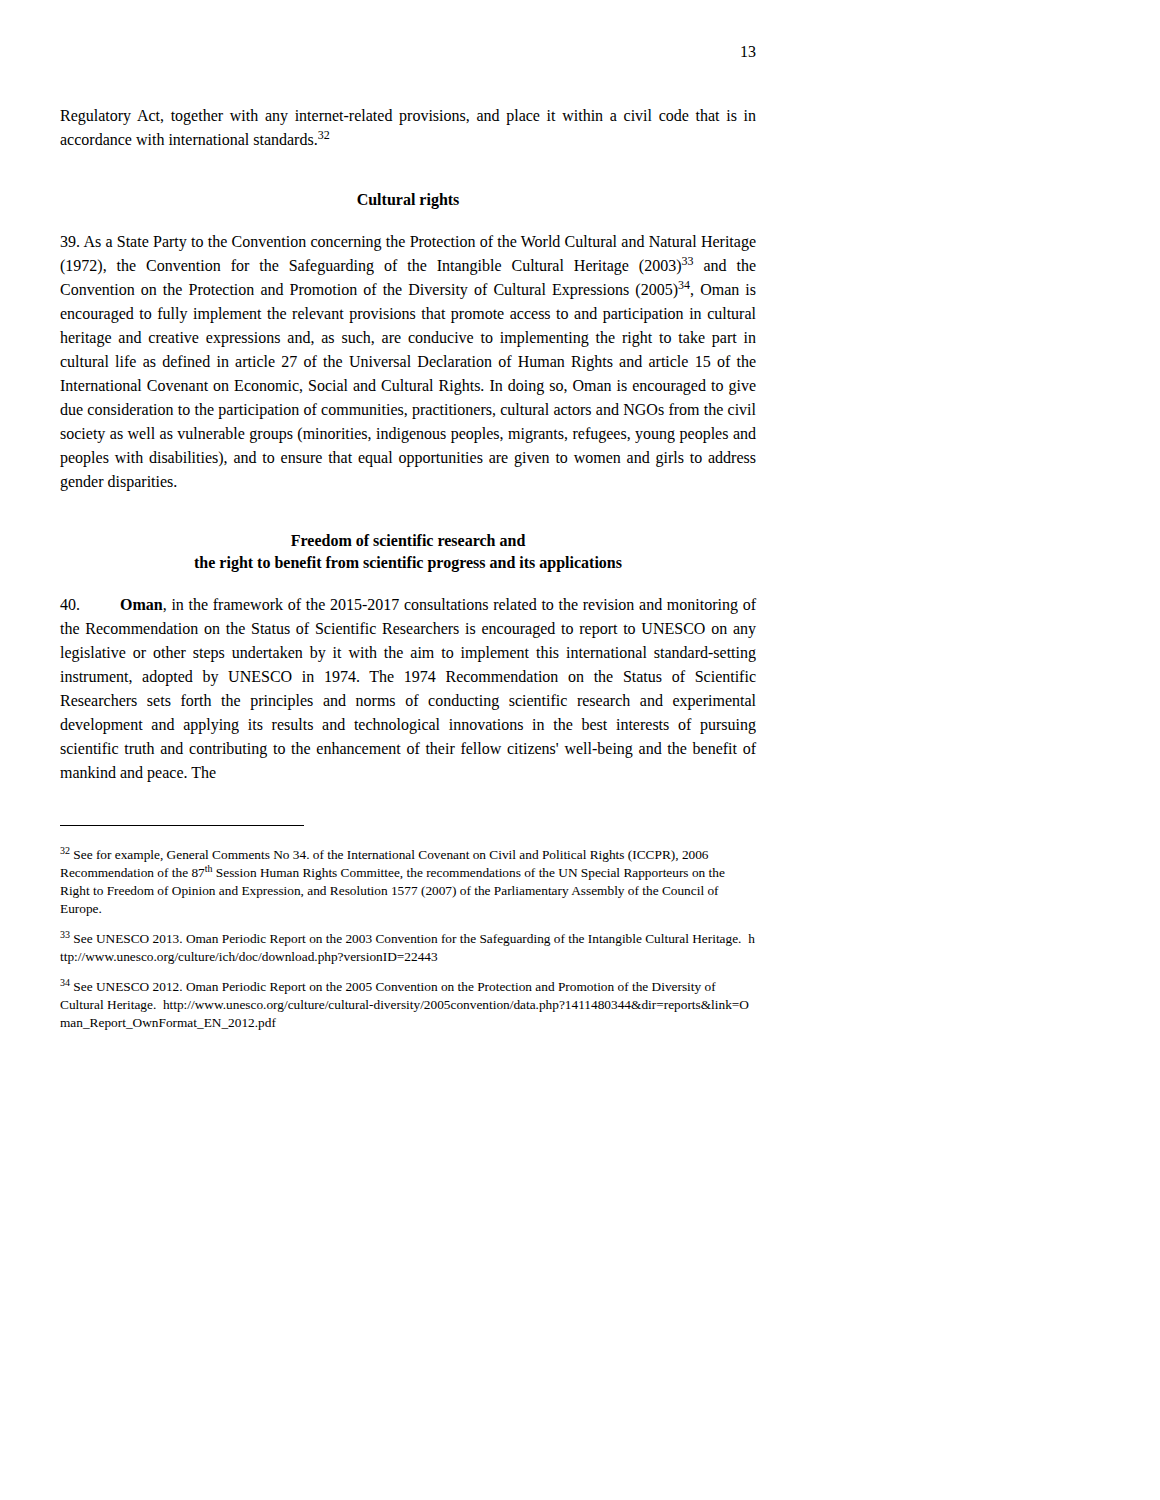13
Regulatory Act, together with any internet-related provisions, and place it within a civil code that is in accordance with international standards.32
Cultural rights
39. As a State Party to the Convention concerning the Protection of the World Cultural and Natural Heritage (1972), the Convention for the Safeguarding of the Intangible Cultural Heritage (2003)33 and the Convention on the Protection and Promotion of the Diversity of Cultural Expressions (2005)34, Oman is encouraged to fully implement the relevant provisions that promote access to and participation in cultural heritage and creative expressions and, as such, are conducive to implementing the right to take part in cultural life as defined in article 27 of the Universal Declaration of Human Rights and article 15 of the International Covenant on Economic, Social and Cultural Rights. In doing so, Oman is encouraged to give due consideration to the participation of communities, practitioners, cultural actors and NGOs from the civil society as well as vulnerable groups (minorities, indigenous peoples, migrants, refugees, young peoples and peoples with disabilities), and to ensure that equal opportunities are given to women and girls to address gender disparities.
Freedom of scientific research and
the right to benefit from scientific progress and its applications
40. Oman, in the framework of the 2015-2017 consultations related to the revision and monitoring of the Recommendation on the Status of Scientific Researchers is encouraged to report to UNESCO on any legislative or other steps undertaken by it with the aim to implement this international standard-setting instrument, adopted by UNESCO in 1974. The 1974 Recommendation on the Status of Scientific Researchers sets forth the principles and norms of conducting scientific research and experimental development and applying its results and technological innovations in the best interests of pursuing scientific truth and contributing to the enhancement of their fellow citizens' well-being and the benefit of mankind and peace. The
32 See for example, General Comments No 34. of the International Covenant on Civil and Political Rights (ICCPR), 2006 Recommendation of the 87th Session Human Rights Committee, the recommendations of the UN Special Rapporteurs on the Right to Freedom of Opinion and Expression, and Resolution 1577 (2007) of the Parliamentary Assembly of the Council of Europe.
33 See UNESCO 2013. Oman Periodic Report on the 2003 Convention for the Safeguarding of the Intangible Cultural Heritage. http://www.unesco.org/culture/ich/doc/download.php?versionID=22443
34 See UNESCO 2012. Oman Periodic Report on the 2005 Convention on the Protection and Promotion of the Diversity of Cultural Heritage. http://www.unesco.org/culture/cultural-diversity/2005convention/data.php?1411480344&dir=reports&link=Oman_Report_OwnFormat_EN_2012.pdf